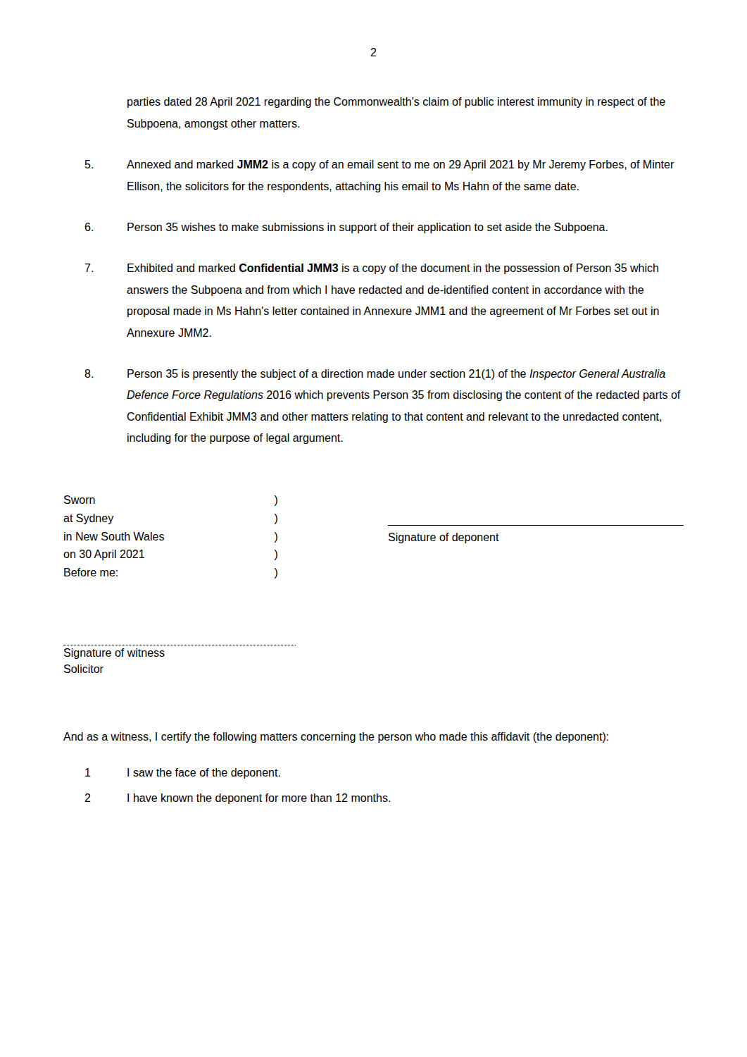2
parties dated 28 April 2021 regarding the Commonwealth's claim of public interest immunity in respect of the Subpoena, amongst other matters.
Annexed and marked JMM2 is a copy of an email sent to me on 29 April 2021 by Mr Jeremy Forbes, of Minter Ellison, the solicitors for the respondents, attaching his email to Ms Hahn of the same date.
Person 35 wishes to make submissions in support of their application to set aside the Subpoena.
Exhibited and marked Confidential JMM3 is a copy of the document in the possession of Person 35 which answers the Subpoena and from which I have redacted and de-identified content in accordance with the proposal made in Ms Hahn's letter contained in Annexure JMM1 and the agreement of Mr Forbes set out in Annexure JMM2.
Person 35 is presently the subject of a direction made under section 21(1) of the Inspector General Australia Defence Force Regulations 2016 which prevents Person 35 from disclosing the content of the redacted parts of Confidential Exhibit JMM3 and other matters relating to that content and relevant to the unredacted content, including for the purpose of legal argument.
Sworn
at Sydney
in New South Wales
on 30 April 2021
Before me:
)
)
)
)
)
Signature of deponent
Signature of witness
Solicitor
And as a witness, I certify the following matters concerning the person who made this affidavit (the deponent):
I saw the face of the deponent.
I have known the deponent for more than 12 months.